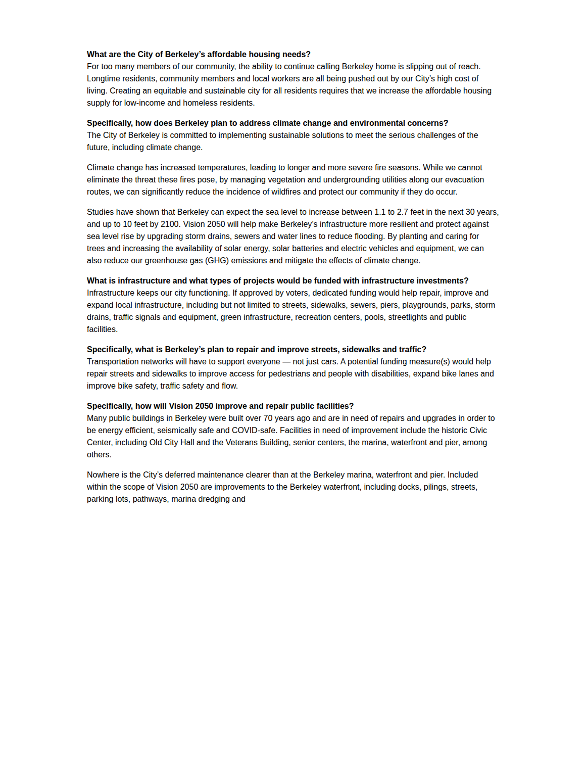What are the City of Berkeley’s affordable housing needs?
For too many members of our community, the ability to continue calling Berkeley home is slipping out of reach. Longtime residents, community members and local workers are all being pushed out by our City’s high cost of living. Creating an equitable and sustainable city for all residents requires that we increase the affordable housing supply for low-income and homeless residents.
Specifically, how does Berkeley plan to address climate change and environmental concerns?
The City of Berkeley is committed to implementing sustainable solutions to meet the serious challenges of the future, including climate change.
Climate change has increased temperatures, leading to longer and more severe fire seasons. While we cannot eliminate the threat these fires pose, by managing vegetation and undergrounding utilities along our evacuation routes, we can significantly reduce the incidence of wildfires and protect our community if they do occur.
Studies have shown that Berkeley can expect the sea level to increase between 1.1 to 2.7 feet in the next 30 years, and up to 10 feet by 2100. Vision 2050 will help make Berkeley’s infrastructure more resilient and protect against sea level rise by upgrading storm drains, sewers and water lines to reduce flooding. By planting and caring for trees and increasing the availability of solar energy, solar batteries and electric vehicles and equipment, we can also reduce our greenhouse gas (GHG) emissions and mitigate the effects of climate change.
What is infrastructure and what types of projects would be funded with infrastructure investments?
Infrastructure keeps our city functioning. If approved by voters, dedicated funding would help repair, improve and expand local infrastructure, including but not limited to streets, sidewalks, sewers, piers, playgrounds, parks, storm drains, traffic signals and equipment, green infrastructure, recreation centers, pools, streetlights and public facilities.
Specifically, what is Berkeley’s plan to repair and improve streets, sidewalks and traffic?
Transportation networks will have to support everyone — not just cars. A potential funding measure(s) would help repair streets and sidewalks to improve access for pedestrians and people with disabilities, expand bike lanes and improve bike safety, traffic safety and flow.
Specifically, how will Vision 2050 improve and repair public facilities?
Many public buildings in Berkeley were built over 70 years ago and are in need of repairs and upgrades in order to be energy efficient, seismically safe and COVID-safe. Facilities in need of improvement include the historic Civic Center, including Old City Hall and the Veterans Building, senior centers, the marina, waterfront and pier, among others.
Nowhere is the City’s deferred maintenance clearer than at the Berkeley marina, waterfront and pier. Included within the scope of Vision 2050 are improvements to the Berkeley waterfront, including docks, pilings, streets, parking lots, pathways, marina dredging and